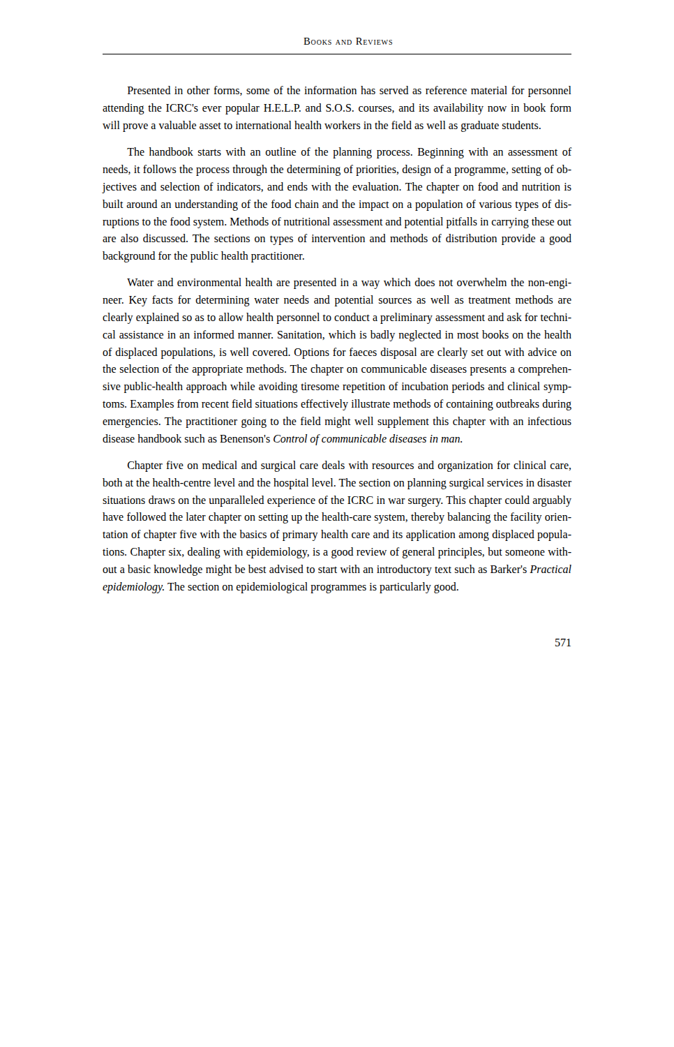Books and Reviews
Presented in other forms, some of the information has served as reference material for personnel attending the ICRC's ever popular H.E.L.P. and S.O.S. courses, and its availability now in book form will prove a valuable asset to international health workers in the field as well as graduate students.
The handbook starts with an outline of the planning process. Beginning with an assessment of needs, it follows the process through the determining of priorities, design of a programme, setting of objectives and selection of indicators, and ends with the evaluation. The chapter on food and nutrition is built around an understanding of the food chain and the impact on a population of various types of disruptions to the food system. Methods of nutritional assessment and potential pitfalls in carrying these out are also discussed. The sections on types of intervention and methods of distribution provide a good background for the public health practitioner.
Water and environmental health are presented in a way which does not overwhelm the non-engineer. Key facts for determining water needs and potential sources as well as treatment methods are clearly explained so as to allow health personnel to conduct a preliminary assessment and ask for technical assistance in an informed manner. Sanitation, which is badly neglected in most books on the health of displaced populations, is well covered. Options for faeces disposal are clearly set out with advice on the selection of the appropriate methods. The chapter on communicable diseases presents a comprehensive public-health approach while avoiding tiresome repetition of incubation periods and clinical symptoms. Examples from recent field situations effectively illustrate methods of containing outbreaks during emergencies. The practitioner going to the field might well supplement this chapter with an infectious disease handbook such as Benenson's Control of communicable diseases in man.
Chapter five on medical and surgical care deals with resources and organization for clinical care, both at the health-centre level and the hospital level. The section on planning surgical services in disaster situations draws on the unparalleled experience of the ICRC in war surgery. This chapter could arguably have followed the later chapter on setting up the health-care system, thereby balancing the facility orientation of chapter five with the basics of primary health care and its application among displaced populations. Chapter six, dealing with epidemiology, is a good review of general principles, but someone without a basic knowledge might be best advised to start with an introductory text such as Barker's Practical epidemiology. The section on epidemiological programmes is particularly good.
571